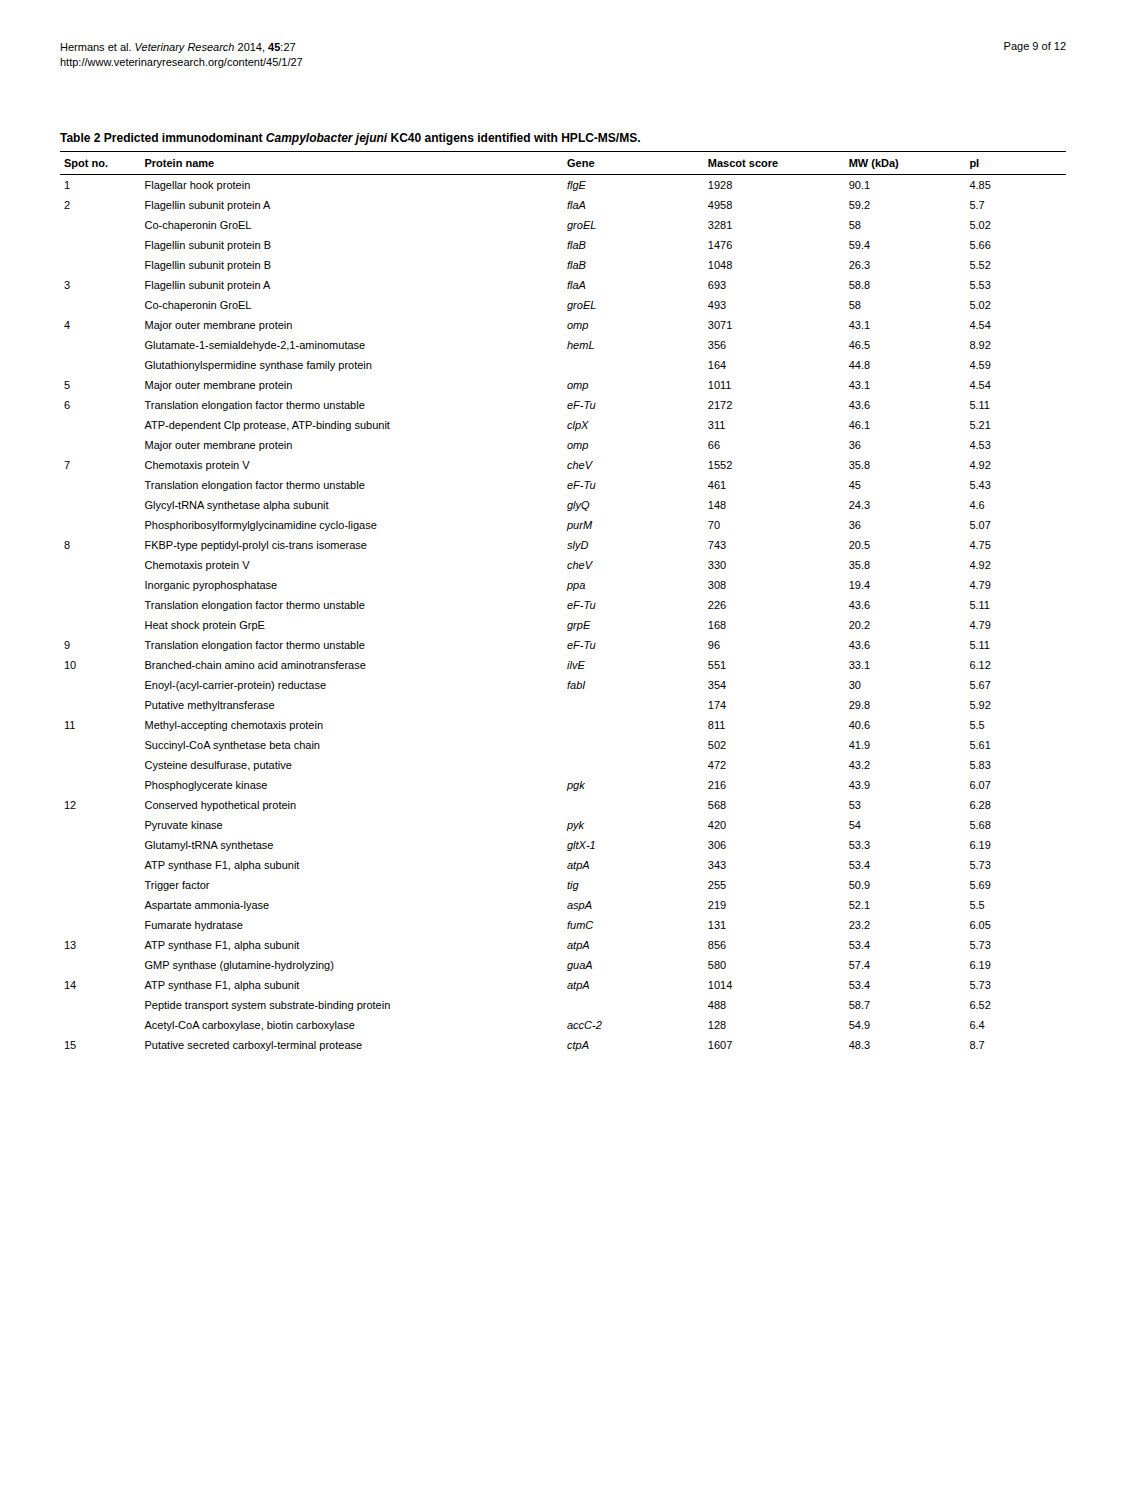Hermans et al. Veterinary Research 2014, 45:27
http://www.veterinaryresearch.org/content/45/1/27
Page 9 of 12
Table 2 Predicted immunodominant Campylobacter jejuni KC40 antigens identified with HPLC-MS/MS.
| Spot no. | Protein name | Gene | Mascot score | MW (kDa) | pI |
| --- | --- | --- | --- | --- | --- |
| 1 | Flagellar hook protein | flgE | 1928 | 90.1 | 4.85 |
| 2 | Flagellin subunit protein A | flaA | 4958 | 59.2 | 5.7 |
| | Co-chaperonin GroEL | groEL | 3281 | 58 | 5.02 |
| | Flagellin subunit protein B | flaB | 1476 | 59.4 | 5.66 |
| | Flagellin subunit protein B | flaB | 1048 | 26.3 | 5.52 |
| 3 | Flagellin subunit protein A | flaA | 693 | 58.8 | 5.53 |
| | Co-chaperonin GroEL | groEL | 493 | 58 | 5.02 |
| 4 | Major outer membrane protein | omp | 3071 | 43.1 | 4.54 |
| | Glutamate-1-semialdehyde-2,1-aminomutase | hemL | 356 | 46.5 | 8.92 |
| | Glutathionylspermidine synthase family protein | | 164 | 44.8 | 4.59 |
| 5 | Major outer membrane protein | omp | 1011 | 43.1 | 4.54 |
| 6 | Translation elongation factor thermo unstable | eF-Tu | 2172 | 43.6 | 5.11 |
| | ATP-dependent Clp protease, ATP-binding subunit | clpX | 311 | 46.1 | 5.21 |
| | Major outer membrane protein | omp | 66 | 36 | 4.53 |
| 7 | Chemotaxis protein V | cheV | 1552 | 35.8 | 4.92 |
| | Translation elongation factor thermo unstable | eF-Tu | 461 | 45 | 5.43 |
| | Glycyl-tRNA synthetase alpha subunit | glyQ | 148 | 24.3 | 4.6 |
| | Phosphoribosylformylglycinamidine cyclo-ligase | purM | 70 | 36 | 5.07 |
| 8 | FKBP-type peptidyl-prolyl cis-trans isomerase | slyD | 743 | 20.5 | 4.75 |
| | Chemotaxis protein V | cheV | 330 | 35.8 | 4.92 |
| | Inorganic pyrophosphatase | ppa | 308 | 19.4 | 4.79 |
| | Translation elongation factor thermo unstable | eF-Tu | 226 | 43.6 | 5.11 |
| | Heat shock protein GrpE | grpE | 168 | 20.2 | 4.79 |
| 9 | Translation elongation factor thermo unstable | eF-Tu | 96 | 43.6 | 5.11 |
| 10 | Branched-chain amino acid aminotransferase | ilvE | 551 | 33.1 | 6.12 |
| | Enoyl-(acyl-carrier-protein) reductase | fabI | 354 | 30 | 5.67 |
| | Putative methyltransferase | | 174 | 29.8 | 5.92 |
| 11 | Methyl-accepting chemotaxis protein | | 811 | 40.6 | 5.5 |
| | Succinyl-CoA synthetase beta chain | | 502 | 41.9 | 5.61 |
| | Cysteine desulfurase, putative | | 472 | 43.2 | 5.83 |
| | Phosphoglycerate kinase | pgk | 216 | 43.9 | 6.07 |
| 12 | Conserved hypothetical protein | | 568 | 53 | 6.28 |
| | Pyruvate kinase | pyk | 420 | 54 | 5.68 |
| | Glutamyl-tRNA synthetase | gltX-1 | 306 | 53.3 | 6.19 |
| | ATP synthase F1, alpha subunit | atpA | 343 | 53.4 | 5.73 |
| | Trigger factor | tig | 255 | 50.9 | 5.69 |
| | Aspartate ammonia-lyase | aspA | 219 | 52.1 | 5.5 |
| | Fumarate hydratase | fumC | 131 | 23.2 | 6.05 |
| 13 | ATP synthase F1, alpha subunit | atpA | 856 | 53.4 | 5.73 |
| | GMP synthase (glutamine-hydrolyzing) | guaA | 580 | 57.4 | 6.19 |
| 14 | ATP synthase F1, alpha subunit | atpA | 1014 | 53.4 | 5.73 |
| | Peptide transport system substrate-binding protein | | 488 | 58.7 | 6.52 |
| | Acetyl-CoA carboxylase, biotin carboxylase | accC-2 | 128 | 54.9 | 6.4 |
| 15 | Putative secreted carboxyl-terminal protease | ctpA | 1607 | 48.3 | 8.7 |